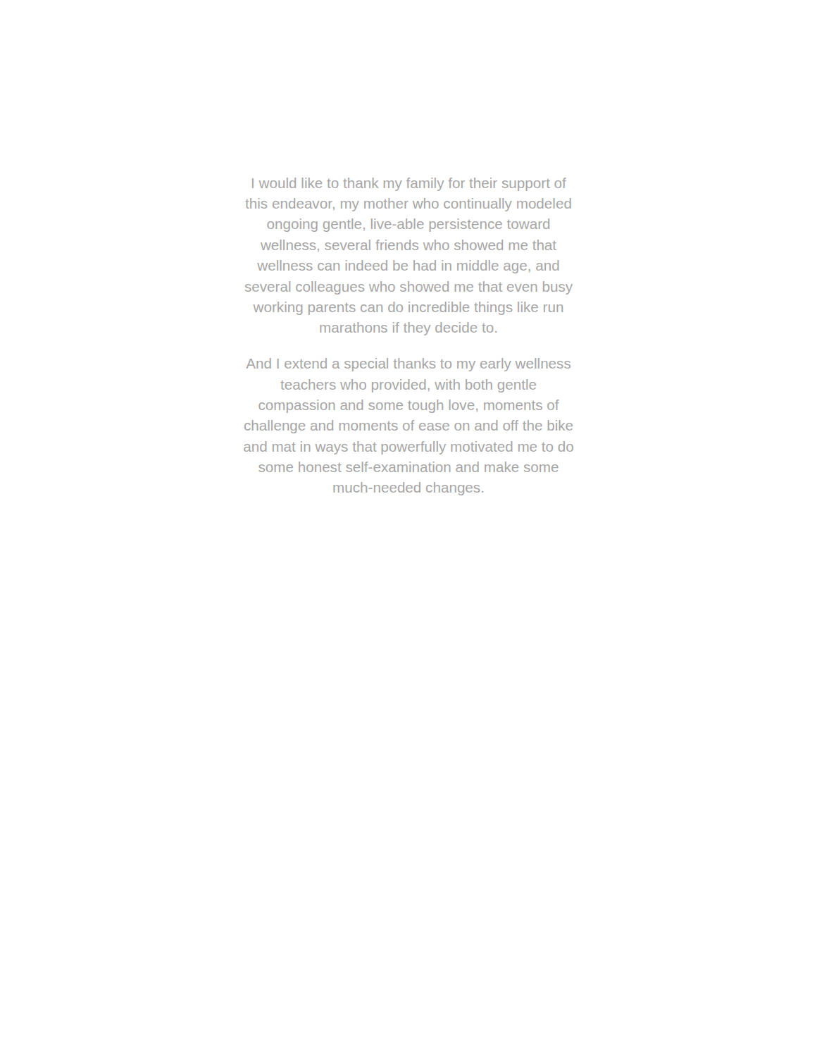I would like to thank my family for their support of this endeavor, my mother who continually modeled ongoing gentle, live-able persistence toward wellness, several friends who showed me that wellness can indeed be had in middle age, and several colleagues who showed me that even busy working parents can do incredible things like run marathons if they decide to.
And I extend a special thanks to my early wellness teachers who provided, with both gentle compassion and some tough love, moments of challenge and moments of ease on and off the bike and mat in ways that powerfully motivated me to do some honest self-examination and make some much-needed changes.